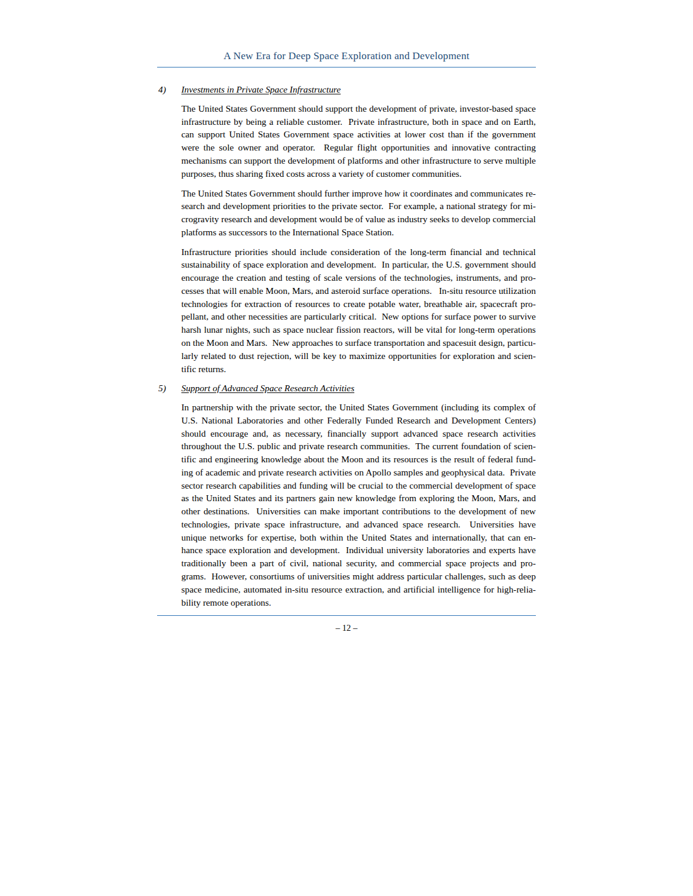A New Era for Deep Space Exploration and Development
4) Investments in Private Space Infrastructure
The United States Government should support the development of private, investor-based space infrastructure by being a reliable customer. Private infrastructure, both in space and on Earth, can support United States Government space activities at lower cost than if the government were the sole owner and operator. Regular flight opportunities and innovative contracting mechanisms can support the development of platforms and other infrastructure to serve multiple purposes, thus sharing fixed costs across a variety of customer communities.
The United States Government should further improve how it coordinates and communicates research and development priorities to the private sector. For example, a national strategy for microgravity research and development would be of value as industry seeks to develop commercial platforms as successors to the International Space Station.
Infrastructure priorities should include consideration of the long-term financial and technical sustainability of space exploration and development. In particular, the U.S. government should encourage the creation and testing of scale versions of the technologies, instruments, and processes that will enable Moon, Mars, and asteroid surface operations. In-situ resource utilization technologies for extraction of resources to create potable water, breathable air, spacecraft propellant, and other necessities are particularly critical. New options for surface power to survive harsh lunar nights, such as space nuclear fission reactors, will be vital for long-term operations on the Moon and Mars. New approaches to surface transportation and spacesuit design, particularly related to dust rejection, will be key to maximize opportunities for exploration and scientific returns.
5) Support of Advanced Space Research Activities
In partnership with the private sector, the United States Government (including its complex of U.S. National Laboratories and other Federally Funded Research and Development Centers) should encourage and, as necessary, financially support advanced space research activities throughout the U.S. public and private research communities. The current foundation of scientific and engineering knowledge about the Moon and its resources is the result of federal funding of academic and private research activities on Apollo samples and geophysical data. Private sector research capabilities and funding will be crucial to the commercial development of space as the United States and its partners gain new knowledge from exploring the Moon, Mars, and other destinations. Universities can make important contributions to the development of new technologies, private space infrastructure, and advanced space research. Universities have unique networks for expertise, both within the United States and internationally, that can enhance space exploration and development. Individual university laboratories and experts have traditionally been a part of civil, national security, and commercial space projects and programs. However, consortiums of universities might address particular challenges, such as deep space medicine, automated in-situ resource extraction, and artificial intelligence for high-reliability remote operations.
– 12 –